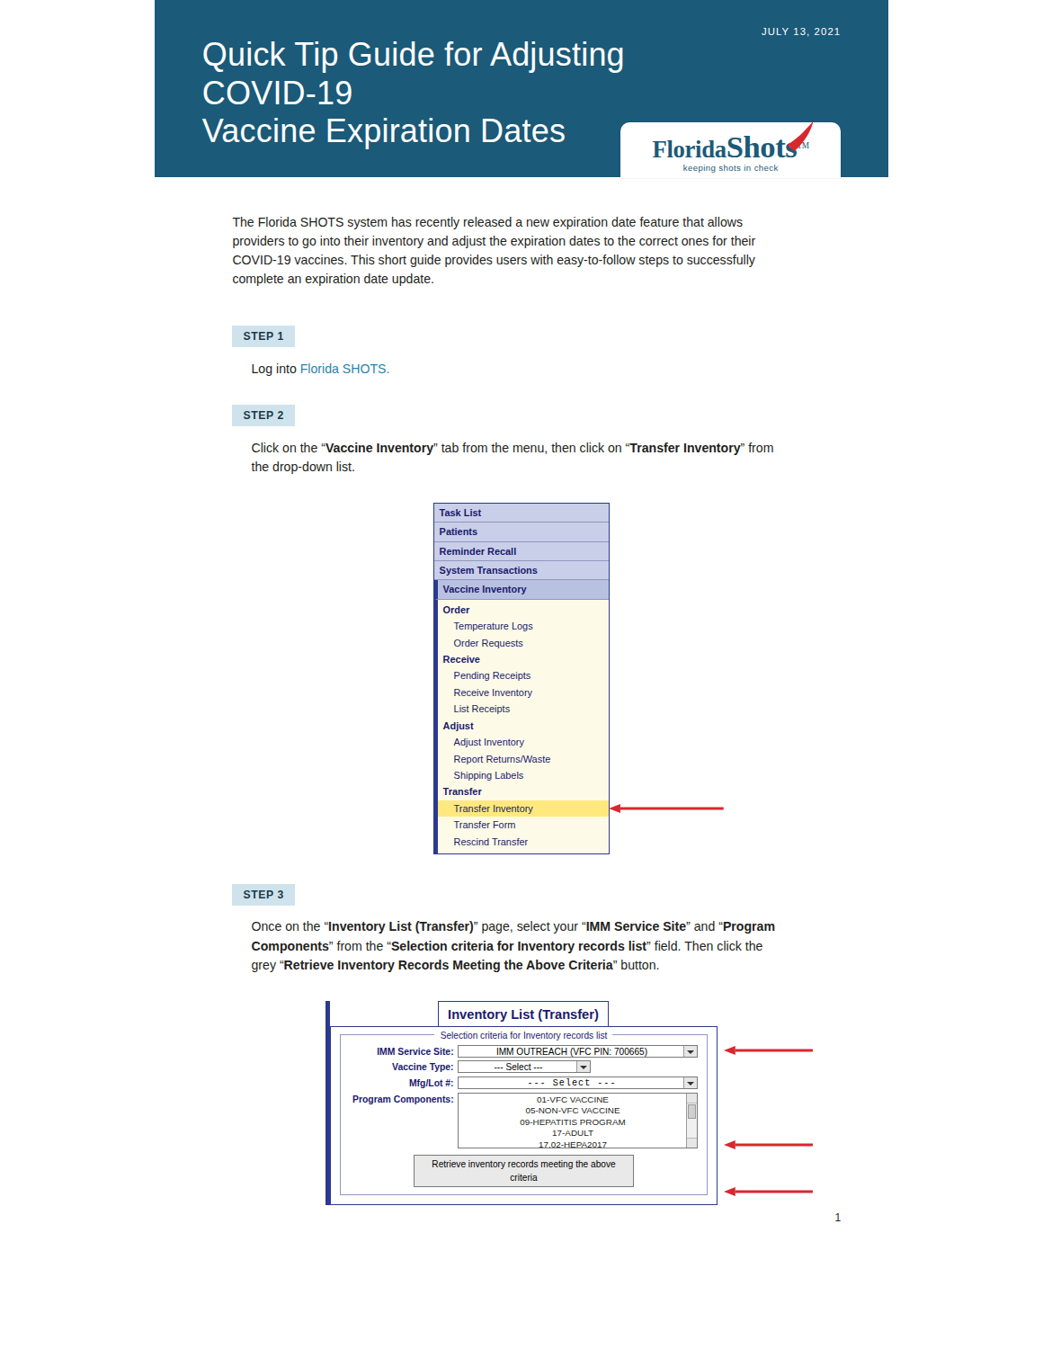JULY 13, 2021
Quick Tip Guide for Adjusting COVID-19
Vaccine Expiration Dates
Florida Shots TM
keeping shots in check
The Florida SHOTS system has recently released a new expiration date feature that allows providers to go into their inventory and adjust the expiration dates to the correct ones for their COVID-19 vaccines. This short guide provides users with easy-to-follow steps to successfully complete an expiration date update.
STEP 1
Log into Florida SHOTS.
STEP 2
Click on the “Vaccine Inventory” tab from the menu, then click on “Transfer Inventory” from the drop-down list.
Task List
Patients
Reminder Recall
System Transactions
Vaccine Inventory
Order
Temperature Logs
Order Requests
Receive
Pending Receipts
Receive Inventory
List Receipts
Adjust
Adjust Inventory
Report Returns/Waste
Shipping Labels
Transfer
Transfer Inventory
Transfer Form
Rescind Transfer
STEP 3
Once on the “Inventory List (Transfer)” page, select your “IMM Service Site” and “Program Components” from the “Selection criteria for Inventory records list” field. Then click the grey “Retrieve Inventory Records Meeting the Above Criteria” button.
Inventory List (Transfer)
Selection criteria for Inventory records list
| IMM Service Site: | IMM OUTREACH (VFC PIN: 700665) |
| Vaccine Type: | --- Select --- |
| Mfg/Lot #: | --- Select --- |
| Program Components: | 01-VFC VACCINE 05-NON-VFC VACCINE 09-HEPATITIS PROGRAM 17-ADULT 17.02-HEPA2017 17.04-COVID-19 (not VFC elig) 18.01-REFUGEE HEALTH ADULT |
Retrieve inventory records meeting the above criteria
1